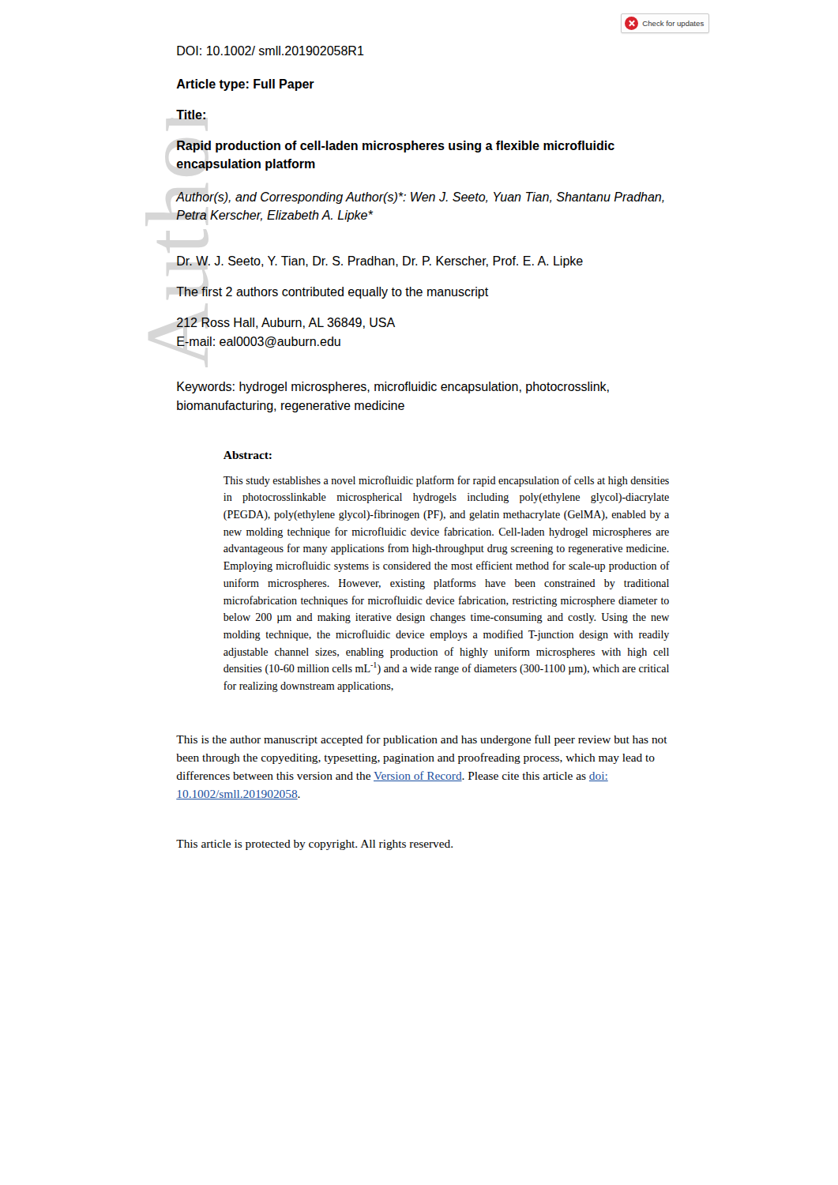Check for updates
Author Manuscript
DOI: 10.1002/ smll.201902058R1
Article type: Full Paper
Title:
Rapid production of cell-laden microspheres using a flexible microfluidic encapsulation platform
Author(s), and Corresponding Author(s)*: Wen J. Seeto, Yuan Tian, Shantanu Pradhan, Petra Kerscher, Elizabeth A. Lipke*
Dr. W. J. Seeto, Y. Tian, Dr. S. Pradhan, Dr. P. Kerscher, Prof. E. A. Lipke
The first 2 authors contributed equally to the manuscript
212 Ross Hall, Auburn, AL 36849, USA
E-mail: eal0003@auburn.edu
Keywords: hydrogel microspheres, microfluidic encapsulation, photocrosslink, biomanufacturing, regenerative medicine
Abstract:
This study establishes a novel microfluidic platform for rapid encapsulation of cells at high densities in photocrosslinkable microspherical hydrogels including poly(ethylene glycol)-diacrylate (PEGDA), poly(ethylene glycol)-fibrinogen (PF), and gelatin methacrylate (GelMA), enabled by a new molding technique for microfluidic device fabrication. Cell-laden hydrogel microspheres are advantageous for many applications from high-throughput drug screening to regenerative medicine. Employing microfluidic systems is considered the most efficient method for scale-up production of uniform microspheres. However, existing platforms have been constrained by traditional microfabrication techniques for microfluidic device fabrication, restricting microsphere diameter to below 200 µm and making iterative design changes time-consuming and costly. Using the new molding technique, the microfluidic device employs a modified T-junction design with readily adjustable channel sizes, enabling production of highly uniform microspheres with high cell densities (10-60 million cells mL-1) and a wide range of diameters (300-1100 µm), which are critical for realizing downstream applications,
This is the author manuscript accepted for publication and has undergone full peer review but has not been through the copyediting, typesetting, pagination and proofreading process, which may lead to differences between this version and the Version of Record. Please cite this article as doi: 10.1002/smll.201902058.
This article is protected by copyright. All rights reserved.